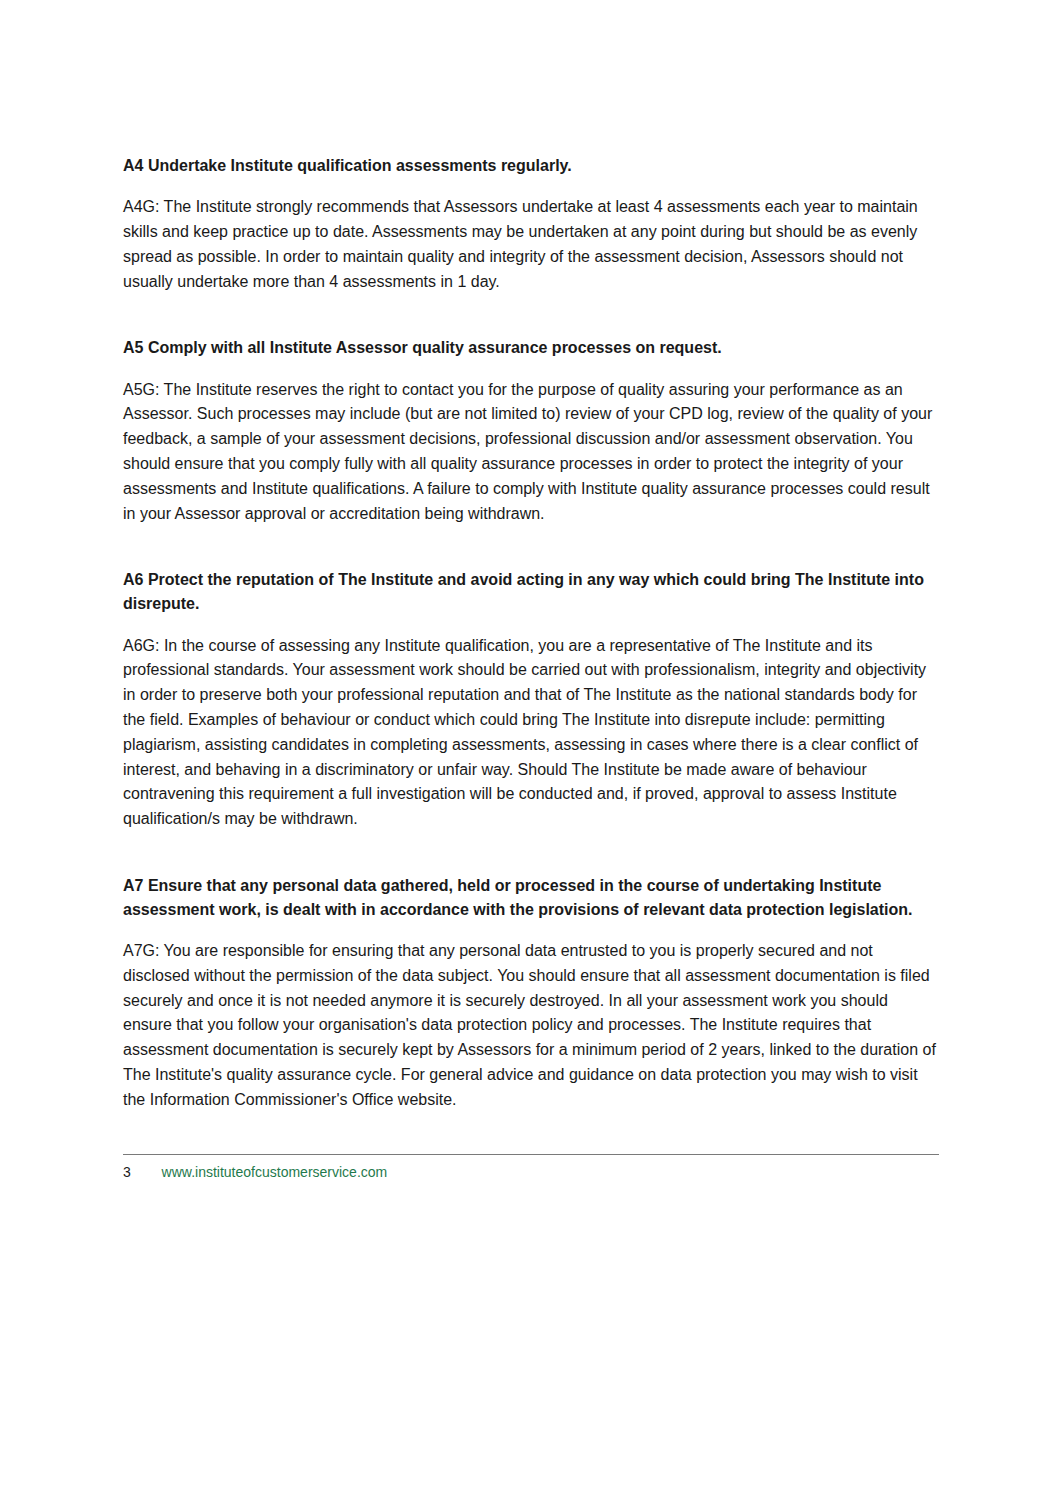A4 Undertake Institute qualification assessments regularly.
A4G: The Institute strongly recommends that Assessors undertake at least 4 assessments each year to maintain skills and keep practice up to date. Assessments may be undertaken at any point during but should be as evenly spread as possible. In order to maintain quality and integrity of the assessment decision, Assessors should not usually undertake more than 4 assessments in 1 day.
A5 Comply with all Institute Assessor quality assurance processes on request.
A5G: The Institute reserves the right to contact you for the purpose of quality assuring your performance as an Assessor. Such processes may include (but are not limited to) review of your CPD log, review of the quality of your feedback, a sample of your assessment decisions, professional discussion and/or assessment observation. You should ensure that you comply fully with all quality assurance processes in order to protect the integrity of your assessments and Institute qualifications. A failure to comply with Institute quality assurance processes could result in your Assessor approval or accreditation being withdrawn.
A6 Protect the reputation of The Institute and avoid acting in any way which could bring The Institute into disrepute.
A6G: In the course of assessing any Institute qualification, you are a representative of The Institute and its professional standards. Your assessment work should be carried out with professionalism, integrity and objectivity in order to preserve both your professional reputation and that of The Institute as the national standards body for the field. Examples of behaviour or conduct which could bring The Institute into disrepute include: permitting plagiarism, assisting candidates in completing assessments, assessing in cases where there is a clear conflict of interest, and behaving in a discriminatory or unfair way. Should The Institute be made aware of behaviour contravening this requirement a full investigation will be conducted and, if proved, approval to assess Institute qualification/s may be withdrawn.
A7 Ensure that any personal data gathered, held or processed in the course of undertaking Institute assessment work, is dealt with in accordance with the provisions of relevant data protection legislation.
A7G: You are responsible for ensuring that any personal data entrusted to you is properly secured and not disclosed without the permission of the data subject. You should ensure that all assessment documentation is filed securely and once it is not needed anymore it is securely destroyed. In all your assessment work you should ensure that you follow your organisation's data protection policy and processes. The Institute requires that assessment documentation is securely kept by Assessors for a minimum period of 2 years, linked to the duration of The Institute's quality assurance cycle. For general advice and guidance on data protection you may wish to visit the Information Commissioner's Office website.
3 www.instituteofcustomerservice.com